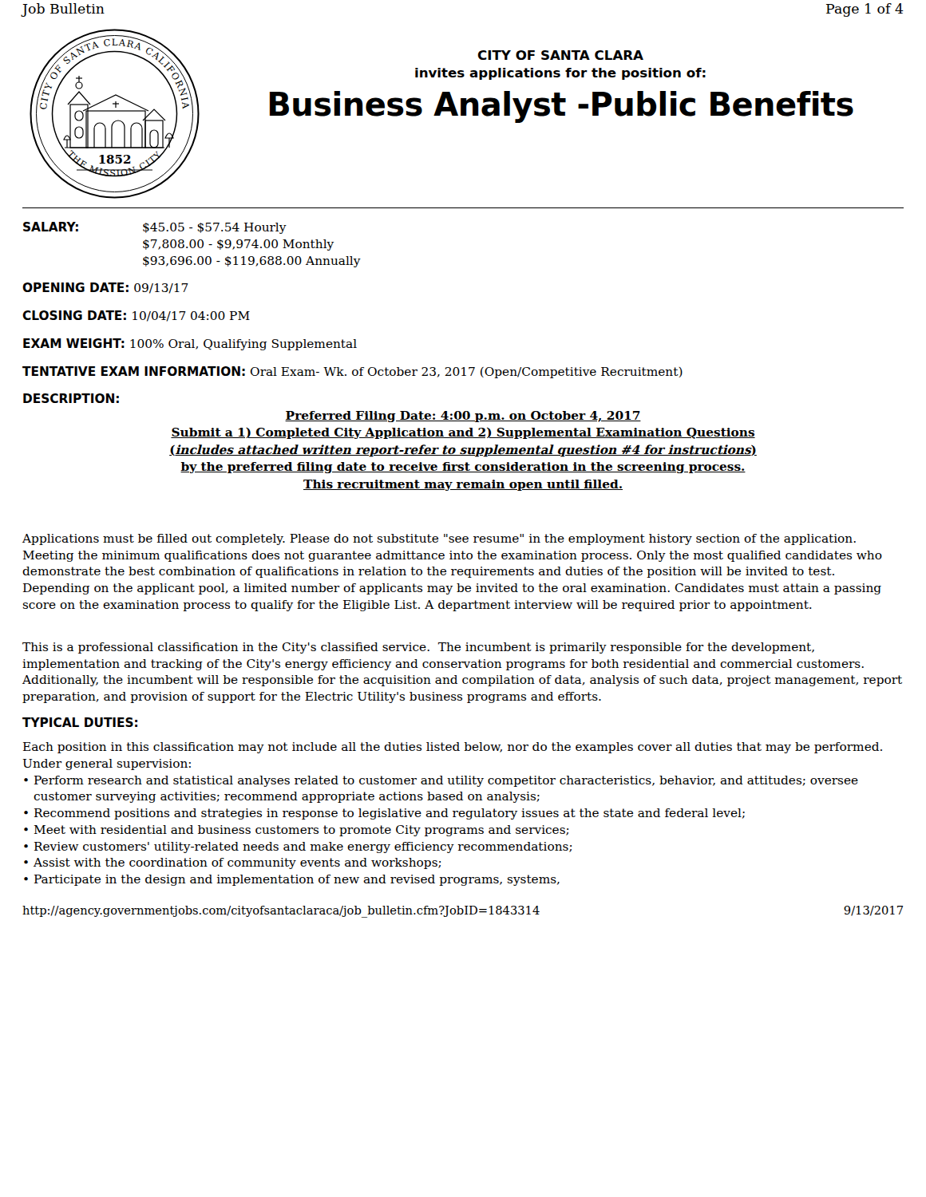Job Bulletin
Page 1 of 4
CITY OF SANTA CLARA CALIFORNIA THE MISSION CITY 1852
CITY OF SANTA CLARA
invites applications for the position of:
Business Analyst -Public Benefits
SALARY:
$45.05 - $57.54 Hourly
$7,808.00 - $9,974.00 Monthly
$93,696.00 - $119,688.00 Annually
OPENING DATE: 09/13/17
CLOSING DATE: 10/04/17 04:00 PM
EXAM WEIGHT: 100% Oral, Qualifying Supplemental
TENTATIVE EXAM INFORMATION: Oral Exam- Wk. of October 23, 2017 (Open/Competitive Recruitment)
DESCRIPTION:
Preferred Filing Date: 4:00 p.m. on October 4, 2017
Submit a 1) Completed City Application and 2) Supplemental Examination Questions
(includes attached written report-refer to supplemental question #4 for instructions)
by the preferred filing date to receive first consideration in the screening process.
This recruitment may remain open until filled.
Applications must be filled out completely. Please do not substitute "see resume" in the employment history section of the application.
Meeting the minimum qualifications does not guarantee admittance into the examination process. Only the most qualified candidates who demonstrate the best combination of qualifications in relation to the requirements and duties of the position will be invited to test. Depending on the applicant pool, a limited number of applicants may be invited to the oral examination. Candidates must attain a passing score on the examination process to qualify for the Eligible List. A department interview will be required prior to appointment.
This is a professional classification in the City's classified service. The incumbent is primarily responsible for the development, implementation and tracking of the City's energy efficiency and conservation programs for both residential and commercial customers. Additionally, the incumbent will be responsible for the acquisition and compilation of data, analysis of such data, project management, report preparation, and provision of support for the Electric Utility's business programs and efforts.
TYPICAL DUTIES:
Each position in this classification may not include all the duties listed below, nor do the examples cover all duties that may be performed.
Under general supervision:
Perform research and statistical analyses related to customer and utility competitor characteristics, behavior, and attitudes; oversee customer surveying activities; recommend appropriate actions based on analysis;
Recommend positions and strategies in response to legislative and regulatory issues at the state and federal level;
Meet with residential and business customers to promote City programs and services;
Review customers' utility-related needs and make energy efficiency recommendations;
Assist with the coordination of community events and workshops;
Participate in the design and implementation of new and revised programs, systems,
http://agency.governmentjobs.com/cityofsantaclaraca/job_bulletin.cfm?JobID=1843314
9/13/2017